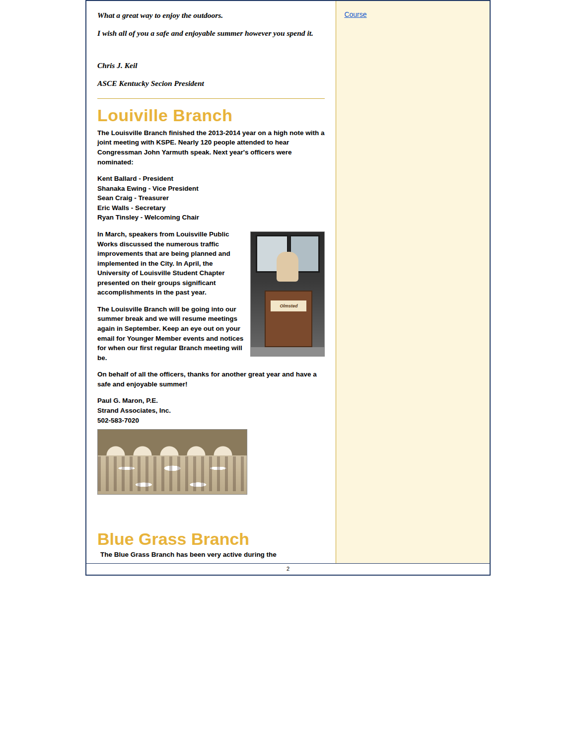What a great way to enjoy the outdoors.
I wish all of you a safe and enjoyable summer however you spend it.
Chris J. Keil
ASCE Kentucky Secion President
Louiville Branch
The Louisville Branch finished the 2013-2014 year on a high note with a joint meeting with KSPE. Nearly 120 people attended to hear Congressman John Yarmuth speak. Next year's officers were nominated:
Kent Ballard - President
Shanaka Ewing - Vice President
Sean Craig - Treasurer
Eric Walls - Secretary
Ryan Tinsley - Welcoming Chair
Olmsted
In March, speakers from Louisville Public Works discussed the numerous traffic improvements that are being planned and implemented in the City. In April, the University of Louisville Student Chapter presented on their groups significant accomplishments in the past year.
The Louisville Branch will be going into our summer break and we will resume meetings again in September. Keep an eye out on your email for Younger Member events and notices for when our first regular Branch meeting will be.
On behalf of all the officers, thanks for another great year and have a safe and enjoyable summer!
Paul G. Maron, P.E.
Strand Associates, Inc.
502-583-7020
Blue Grass Branch
The Blue Grass Branch has been very active during the
Course
2